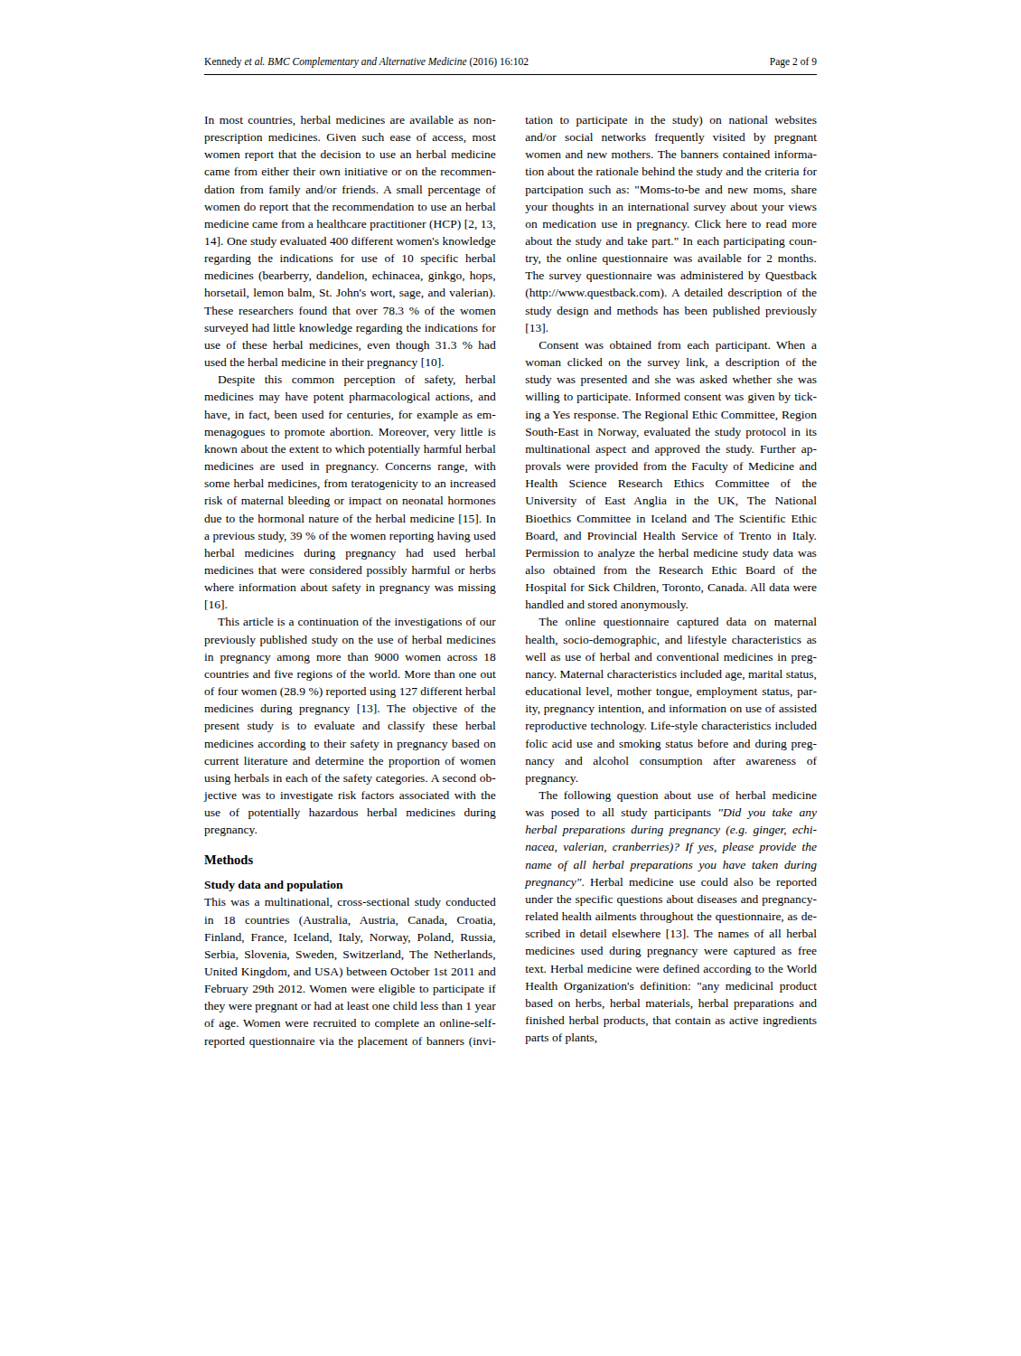Kennedy et al. BMC Complementary and Alternative Medicine (2016) 16:102
Page 2 of 9
In most countries, herbal medicines are available as non-prescription medicines. Given such ease of access, most women report that the decision to use an herbal medicine came from either their own initiative or on the recommendation from family and/or friends. A small percentage of women do report that the recommendation to use an herbal medicine came from a healthcare practitioner (HCP) [2, 13, 14]. One study evaluated 400 different women's knowledge regarding the indications for use of 10 specific herbal medicines (bearberry, dandelion, echinacea, ginkgo, hops, horsetail, lemon balm, St. John's wort, sage, and valerian). These researchers found that over 78.3 % of the women surveyed had little knowledge regarding the indications for use of these herbal medicines, even though 31.3 % had used the herbal medicine in their pregnancy [10].
Despite this common perception of safety, herbal medicines may have potent pharmacological actions, and have, in fact, been used for centuries, for example as emmenagogues to promote abortion. Moreover, very little is known about the extent to which potentially harmful herbal medicines are used in pregnancy. Concerns range, with some herbal medicines, from teratogenicity to an increased risk of maternal bleeding or impact on neonatal hormones due to the hormonal nature of the herbal medicine [15]. In a previous study, 39 % of the women reporting having used herbal medicines during pregnancy had used herbal medicines that were considered possibly harmful or herbs where information about safety in pregnancy was missing [16].
This article is a continuation of the investigations of our previously published study on the use of herbal medicines in pregnancy among more than 9000 women across 18 countries and five regions of the world. More than one out of four women (28.9 %) reported using 127 different herbal medicines during pregnancy [13]. The objective of the present study is to evaluate and classify these herbal medicines according to their safety in pregnancy based on current literature and determine the proportion of women using herbals in each of the safety categories. A second objective was to investigate risk factors associated with the use of potentially hazardous herbal medicines during pregnancy.
Methods
Study data and population
This was a multinational, cross-sectional study conducted in 18 countries (Australia, Austria, Canada, Croatia, Finland, France, Iceland, Italy, Norway, Poland, Russia, Serbia, Slovenia, Sweden, Switzerland, The Netherlands, United Kingdom, and USA) between October 1st 2011 and February 29th 2012. Women were eligible to participate if they were pregnant or had at least one child less than 1 year of age. Women were recruited to complete an online-self-reported questionnaire via the placement of banners (invitation to participate in the study) on national websites and/or social networks frequently visited by pregnant women and new mothers. The banners contained information about the rationale behind the study and the criteria for partcipation such as: "Moms-to-be and new moms, share your thoughts in an international survey about your views on medication use in pregnancy. Click here to read more about the study and take part." In each participating country, the online questionnaire was available for 2 months. The survey questionnaire was administered by Questback (http://www.questback.com). A detailed description of the study design and methods has been published previously [13].
Consent was obtained from each participant. When a woman clicked on the survey link, a description of the study was presented and she was asked whether she was willing to participate. Informed consent was given by ticking a Yes response. The Regional Ethic Committee, Region South-East in Norway, evaluated the study protocol in its multinational aspect and approved the study. Further approvals were provided from the Faculty of Medicine and Health Science Research Ethics Committee of the University of East Anglia in the UK, The National Bioethics Committee in Iceland and The Scientific Ethic Board, and Provincial Health Service of Trento in Italy. Permission to analyze the herbal medicine study data was also obtained from the Research Ethic Board of the Hospital for Sick Children, Toronto, Canada. All data were handled and stored anonymously.
The online questionnaire captured data on maternal health, socio-demographic, and lifestyle characteristics as well as use of herbal and conventional medicines in pregnancy. Maternal characteristics included age, marital status, educational level, mother tongue, employment status, parity, pregnancy intention, and information on use of assisted reproductive technology. Life-style characteristics included folic acid use and smoking status before and during pregnancy and alcohol consumption after awareness of pregnancy.
The following question about use of herbal medicine was posed to all study participants "Did you take any herbal preparations during pregnancy (e.g. ginger, echinacea, valerian, cranberries)? If yes, please provide the name of all herbal preparations you have taken during pregnancy". Herbal medicine use could also be reported under the specific questions about diseases and pregnancy-related health ailments throughout the questionnaire, as described in detail elsewhere [13]. The names of all herbal medicines used during pregnancy were captured as free text. Herbal medicine were defined according to the World Health Organization's definition: "any medicinal product based on herbs, herbal materials, herbal preparations and finished herbal products, that contain as active ingredients parts of plants,